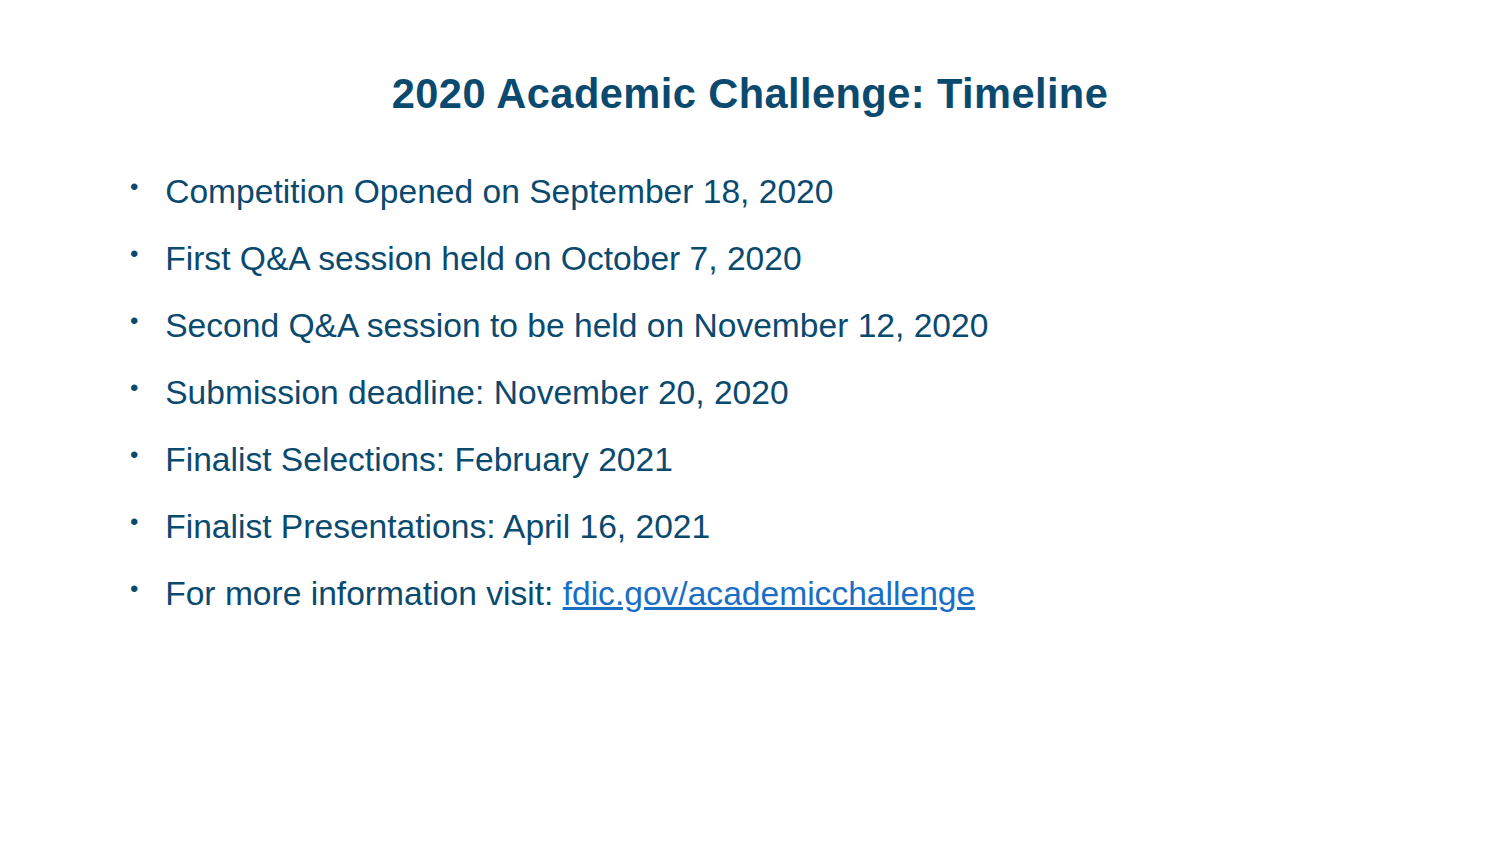2020 Academic Challenge: Timeline
Competition Opened on September 18, 2020
First Q&A session held on October 7, 2020
Second Q&A session to be held on November 12, 2020
Submission deadline: November 20, 2020
Finalist Selections: February 2021
Finalist Presentations: April 16, 2021
For more information visit: fdic.gov/academicchallenge